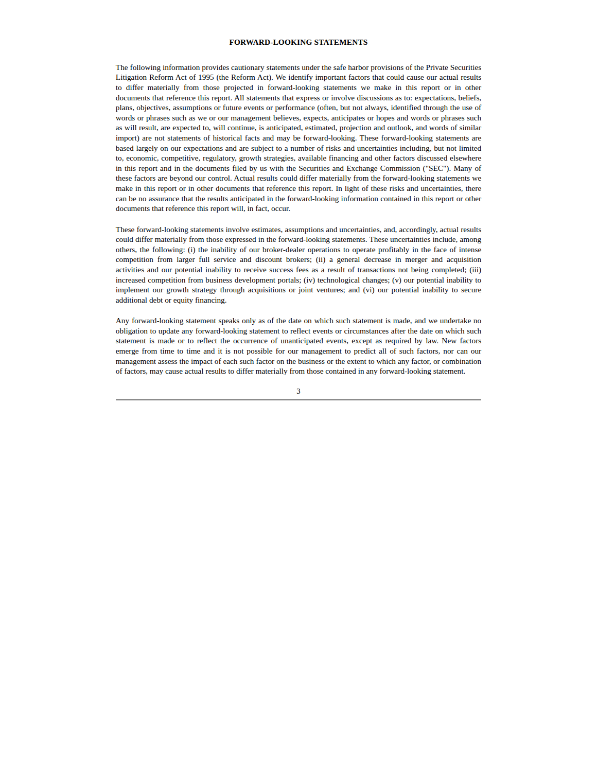FORWARD-LOOKING STATEMENTS
The following information provides cautionary statements under the safe harbor provisions of the Private Securities Litigation Reform Act of 1995 (the Reform Act). We identify important factors that could cause our actual results to differ materially from those projected in forward-looking statements we make in this report or in other documents that reference this report. All statements that express or involve discussions as to: expectations, beliefs, plans, objectives, assumptions or future events or performance (often, but not always, identified through the use of words or phrases such as we or our management believes, expects, anticipates or hopes and words or phrases such as will result, are expected to, will continue, is anticipated, estimated, projection and outlook, and words of similar import) are not statements of historical facts and may be forward-looking. These forward-looking statements are based largely on our expectations and are subject to a number of risks and uncertainties including, but not limited to, economic, competitive, regulatory, growth strategies, available financing and other factors discussed elsewhere in this report and in the documents filed by us with the Securities and Exchange Commission ("SEC"). Many of these factors are beyond our control. Actual results could differ materially from the forward-looking statements we make in this report or in other documents that reference this report. In light of these risks and uncertainties, there can be no assurance that the results anticipated in the forward-looking information contained in this report or other documents that reference this report will, in fact, occur.
These forward-looking statements involve estimates, assumptions and uncertainties, and, accordingly, actual results could differ materially from those expressed in the forward-looking statements. These uncertainties include, among others, the following: (i) the inability of our broker-dealer operations to operate profitably in the face of intense competition from larger full service and discount brokers; (ii) a general decrease in merger and acquisition activities and our potential inability to receive success fees as a result of transactions not being completed; (iii) increased competition from business development portals; (iv) technological changes; (v) our potential inability to implement our growth strategy through acquisitions or joint ventures; and (vi) our potential inability to secure additional debt or equity financing.
Any forward-looking statement speaks only as of the date on which such statement is made, and we undertake no obligation to update any forward-looking statement to reflect events or circumstances after the date on which such statement is made or to reflect the occurrence of unanticipated events, except as required by law. New factors emerge from time to time and it is not possible for our management to predict all of such factors, nor can our management assess the impact of each such factor on the business or the extent to which any factor, or combination of factors, may cause actual results to differ materially from those contained in any forward-looking statement.
3